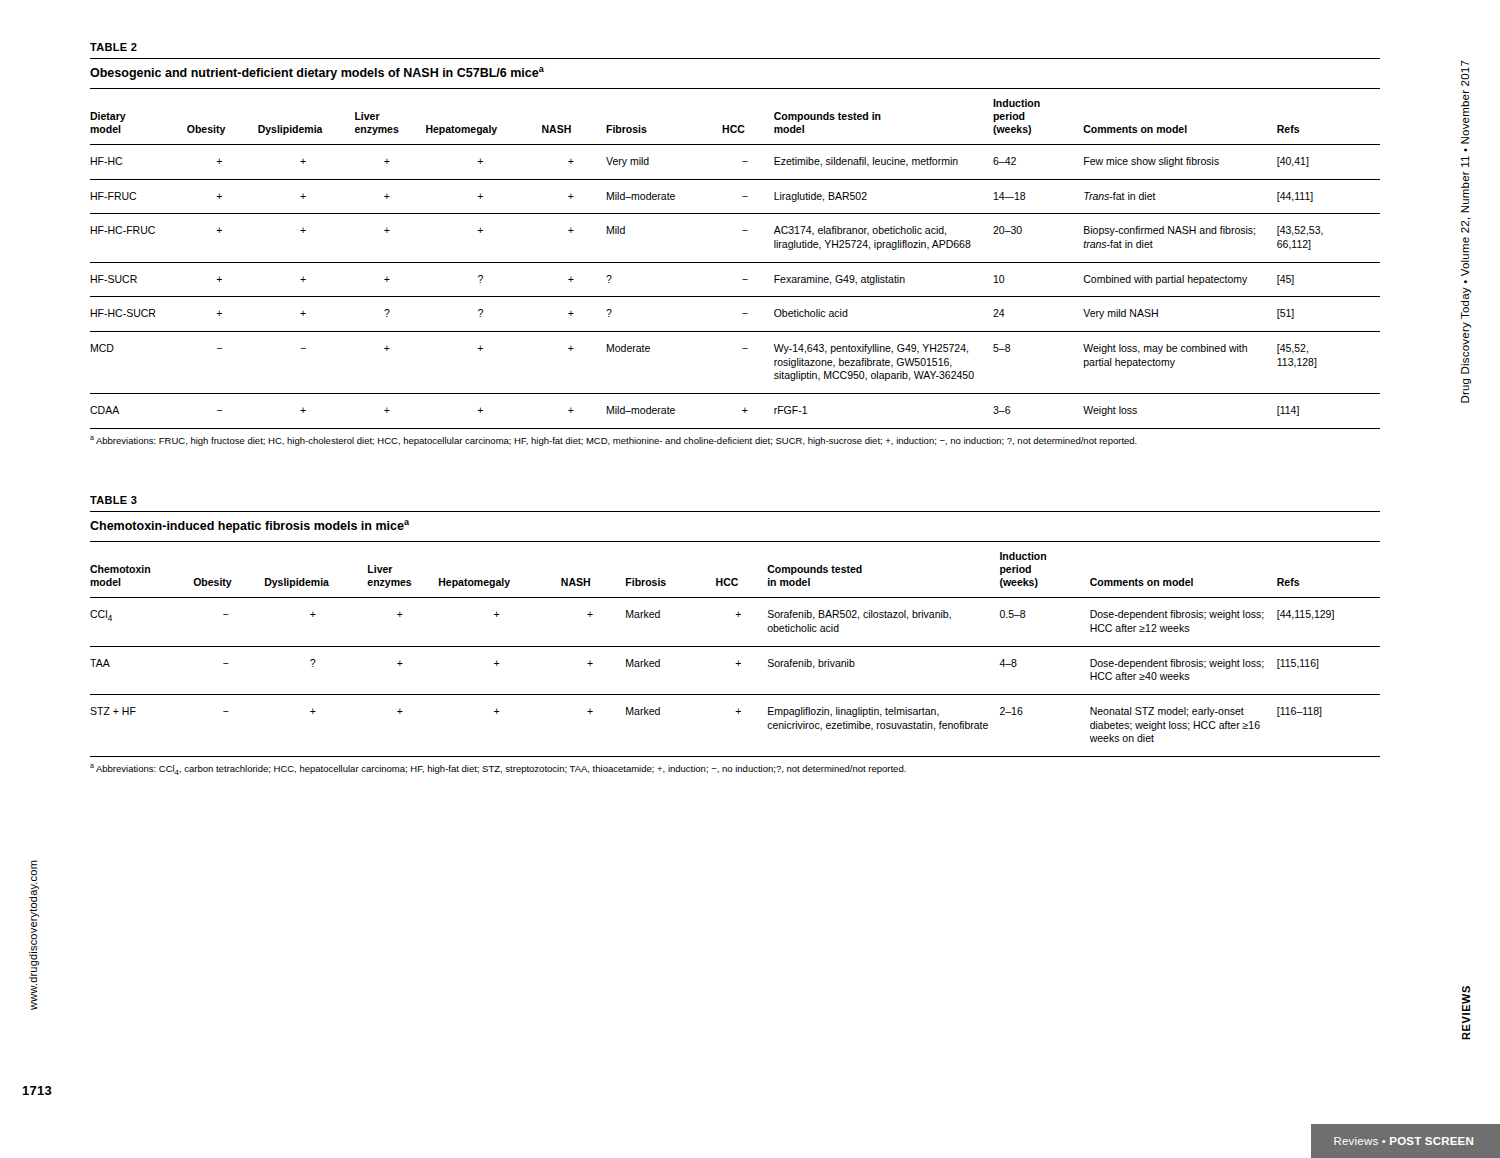Drug Discovery Today • Volume 22, Number 11 • November 2017
REVIEWS
www.drugdiscoverytoday.com
1713
Reviews • POST SCREEN
TABLE 2
Obesogenic and nutrient-deficient dietary models of NASH in C57BL/6 micea
| Dietary model | Obesity | Dyslipidemia | Liver enzymes | Hepatomegaly | NASH | Fibrosis | HCC | Compounds tested in model | Induction period (weeks) | Comments on model | Refs |
| --- | --- | --- | --- | --- | --- | --- | --- | --- | --- | --- | --- |
| HF-HC | + | + | + | + | + | Very mild | − | Ezetimibe, sildenafil, leucine, metformin | 6–42 | Few mice show slight fibrosis | [40,41] |
| HF-FRUC | + | + | + | + | + | Mild–moderate | − | Liraglutide, BAR502 | 14–-18 | Trans -fat in diet | [44,111] |
| HF-HC-FRUC | + | + | + | + | + | Mild | − | AC3174, elafibranor, obeticholic acid, liraglutide, YH25724, ipragliflozin, APD668 | 20–30 | Biopsy-confirmed NASH and fibrosis; trans -fat in diet | [43,52,53, 66,112] |
| HF-SUCR | + | + | + | ? | + | ? | − | Fexaramine, G49, atglistatin | 10 | Combined with partial hepatectomy | [45] |
| HF-HC-SUCR | + | + | ? | ? | + | ? | − | Obeticholic acid | 24 | Very mild NASH | [51] |
| MCD | − | − | + | + | + | Moderate | − | Wy-14,643, pentoxifylline, G49, YH25724, rosiglitazone, bezafibrate, GW501516, sitagliptin, MCC950, olaparib, WAY-362450 | 5–8 | Weight loss, may be combined with partial hepatectomy | [45,52, 113,128] |
| CDAA | − | + | + | + | + | Mild–moderate | + | rFGF-1 | 3–6 | Weight loss | [114] |
a Abbreviations: FRUC, high fructose diet; HC, high-cholesterol diet; HCC, hepatocellular carcinoma; HF, high-fat diet; MCD, methionine- and choline-deficient diet; SUCR, high-sucrose diet; +, induction; −, no induction; ?, not determined/not reported.
TABLE 3
Chemotoxin-induced hepatic fibrosis models in micea
| Chemotoxin model | Obesity | Dyslipidemia | Liver enzymes | Hepatomegaly | NASH | Fibrosis | HCC | Compounds tested in model | Induction period (weeks) | Comments on model | Refs |
| --- | --- | --- | --- | --- | --- | --- | --- | --- | --- | --- | --- |
| CCl 4 | − | + | + | + | + | Marked | + | Sorafenib, BAR502, cilostazol, brivanib, obeticholic acid | 0.5–8 | Dose-dependent fibrosis; weight loss; HCC after ≥12 weeks | [44,115,129] |
| TAA | − | ? | + | + | + | Marked | + | Sorafenib, brivanib | 4–8 | Dose-dependent fibrosis; weight loss; HCC after ≥40 weeks | [115,116] |
| STZ + HF | − | + | + | + | + | Marked | + | Empagliflozin, linagliptin, telmisartan, cenicriviroc, ezetimibe, rosuvastatin, fenofibrate | 2–16 | Neonatal STZ model; early-onset diabetes; weight loss; HCC after ≥16 weeks on diet | [116–118] |
a Abbreviations: CCl4, carbon tetrachloride; HCC, hepatocellular carcinoma; HF, high-fat diet; STZ, streptozotocin; TAA, thioacetamide; +, induction; −, no induction;?, not determined/not reported.